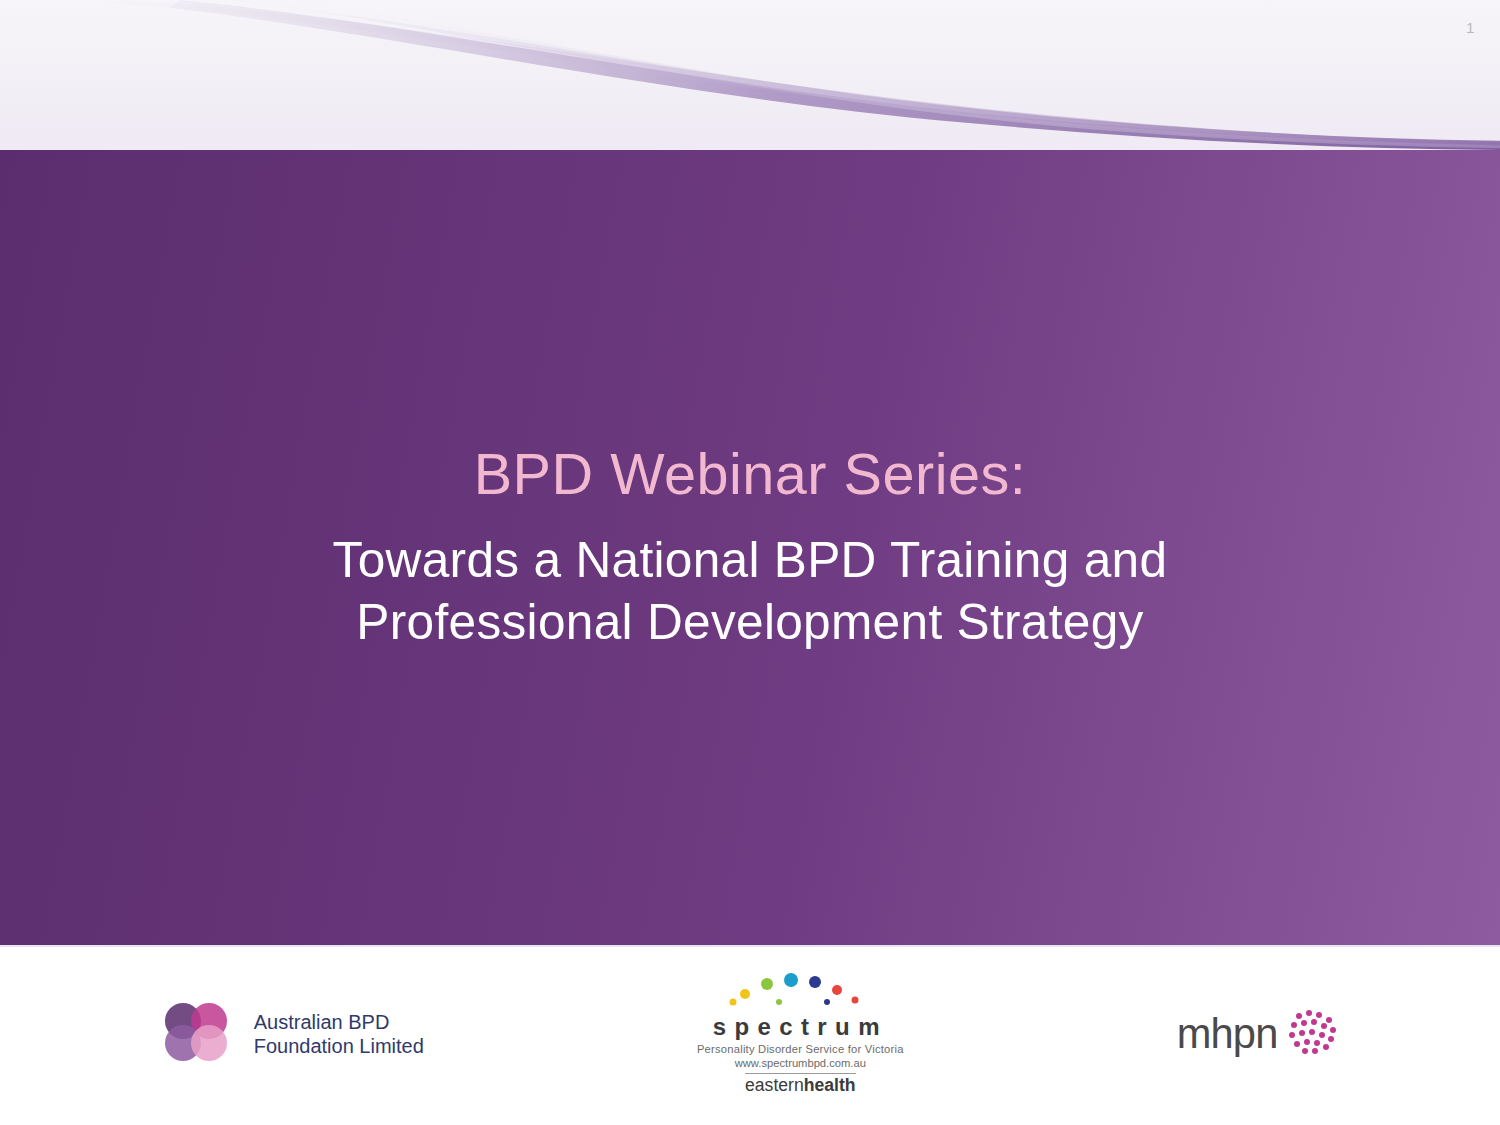1
BPD Webinar Series:
Towards a National BPD Training and Professional Development Strategy
Australian BPD
Foundation Limited
spectrum
Personality Disorder Service for Victoria
www.spectrumbpd.com.au
easternhealth
mhpn